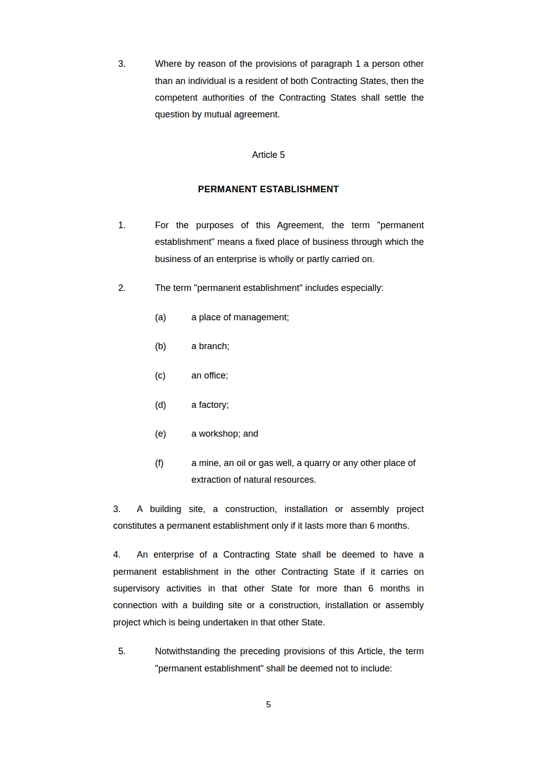3. Where by reason of the provisions of paragraph 1 a person other than an individual is a resident of both Contracting States, then the competent authorities of the Contracting States shall settle the question by mutual agreement.
Article 5
PERMANENT ESTABLISHMENT
1. For the purposes of this Agreement, the term "permanent establishment" means a fixed place of business through which the business of an enterprise is wholly or partly carried on.
2. The term "permanent establishment" includes especially:
(a) a place of management;
(b) a branch;
(c) an office;
(d) a factory;
(e) a workshop; and
(f) a mine, an oil or gas well, a quarry or any other place of extraction of natural resources.
3. A building site, a construction, installation or assembly project constitutes a permanent establishment only if it lasts more than 6 months.
4. An enterprise of a Contracting State shall be deemed to have a permanent establishment in the other Contracting State if it carries on supervisory activities in that other State for more than 6 months in connection with a building site or a construction, installation or assembly project which is being undertaken in that other State.
5. Notwithstanding the preceding provisions of this Article, the term "permanent establishment" shall be deemed not to include:
5